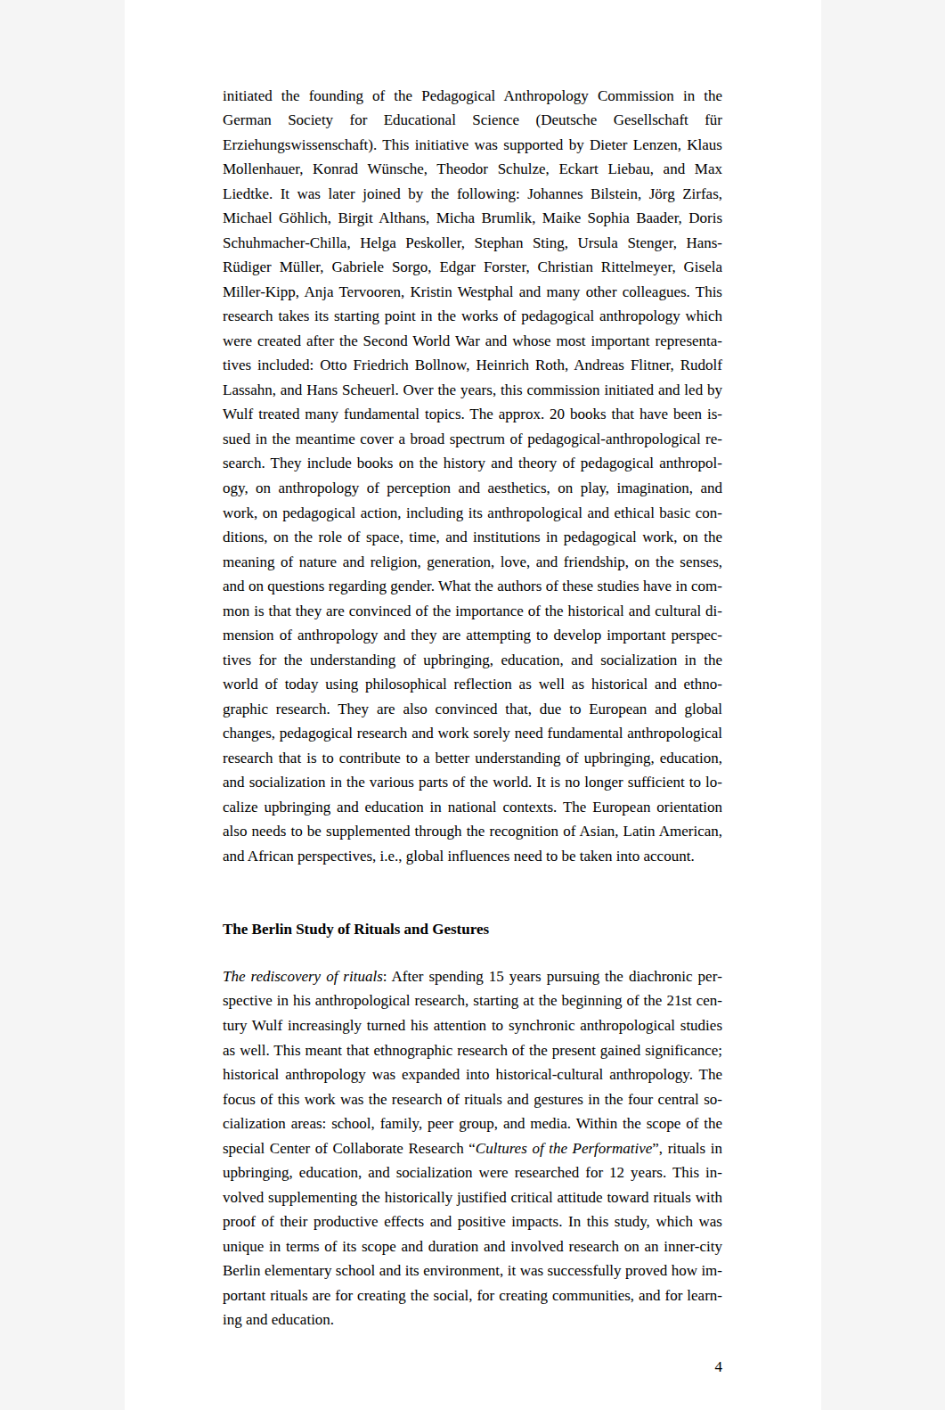initiated the founding of the Pedagogical Anthropology Commission in the German Society for Educational Science (Deutsche Gesellschaft für Erziehungswissenschaft). This initiative was supported by Dieter Lenzen, Klaus Mollenhauer, Konrad Wünsche, Theodor Schulze, Eckart Liebau, and Max Liedtke. It was later joined by the following: Johannes Bilstein, Jörg Zirfas, Michael Göhlich, Birgit Althans, Micha Brumlik, Maike Sophia Baader, Doris Schuhmacher-Chilla, Helga Peskoller, Stephan Sting, Ursula Stenger, Hans-Rüdiger Müller, Gabriele Sorgo, Edgar Forster, Christian Rittelmeyer, Gisela Miller-Kipp, Anja Tervooren, Kristin Westphal and many other colleagues. This research takes its starting point in the works of pedagogical anthropology which were created after the Second World War and whose most important representatives included: Otto Friedrich Bollnow, Heinrich Roth, Andreas Flitner, Rudolf Lassahn, and Hans Scheuerl. Over the years, this commission initiated and led by Wulf treated many fundamental topics. The approx. 20 books that have been issued in the meantime cover a broad spectrum of pedagogical-anthropological research. They include books on the history and theory of pedagogical anthropology, on anthropology of perception and aesthetics, on play, imagination, and work, on pedagogical action, including its anthropological and ethical basic conditions, on the role of space, time, and institutions in pedagogical work, on the meaning of nature and religion, generation, love, and friendship, on the senses, and on questions regarding gender. What the authors of these studies have in common is that they are convinced of the importance of the historical and cultural dimension of anthropology and they are attempting to develop important perspectives for the understanding of upbringing, education, and socialization in the world of today using philosophical reflection as well as historical and ethnographic research. They are also convinced that, due to European and global changes, pedagogical research and work sorely need fundamental anthropological research that is to contribute to a better understanding of upbringing, education, and socialization in the various parts of the world. It is no longer sufficient to localize upbringing and education in national contexts. The European orientation also needs to be supplemented through the recognition of Asian, Latin American, and African perspectives, i.e., global influences need to be taken into account.
The Berlin Study of Rituals and Gestures
The rediscovery of rituals: After spending 15 years pursuing the diachronic perspective in his anthropological research, starting at the beginning of the 21st century Wulf increasingly turned his attention to synchronic anthropological studies as well. This meant that ethnographic research of the present gained significance; historical anthropology was expanded into historical-cultural anthropology. The focus of this work was the research of rituals and gestures in the four central socialization areas: school, family, peer group, and media. Within the scope of the special Center of Collaborate Research “Cultures of the Performative”, rituals in upbringing, education, and socialization were researched for 12 years. This involved supplementing the historically justified critical attitude toward rituals with proof of their productive effects and positive impacts. In this study, which was unique in terms of its scope and duration and involved research on an inner-city Berlin elementary school and its environment, it was successfully proved how important rituals are for creating the social, for creating communities, and for learning and education.
4